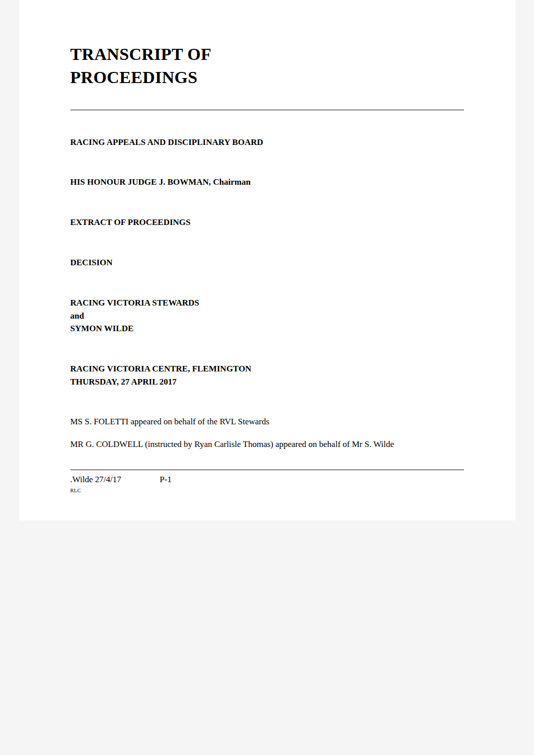TRANSCRIPT OF
PROCEEDINGS
RACING APPEALS AND DISCIPLINARY BOARD
HIS HONOUR JUDGE J. BOWMAN, Chairman
EXTRACT OF PROCEEDINGS
DECISION
RACING VICTORIA STEWARDS
and
SYMON WILDE
RACING VICTORIA CENTRE, FLEMINGTON
THURSDAY, 27 APRIL 2017
MS S. FOLETTI appeared on behalf of the RVL Stewards
MR G. COLDWELL (instructed by Ryan Carlisle Thomas) appeared on behalf of Mr S. Wilde
.Wilde 27/4/17 P-1
RLC